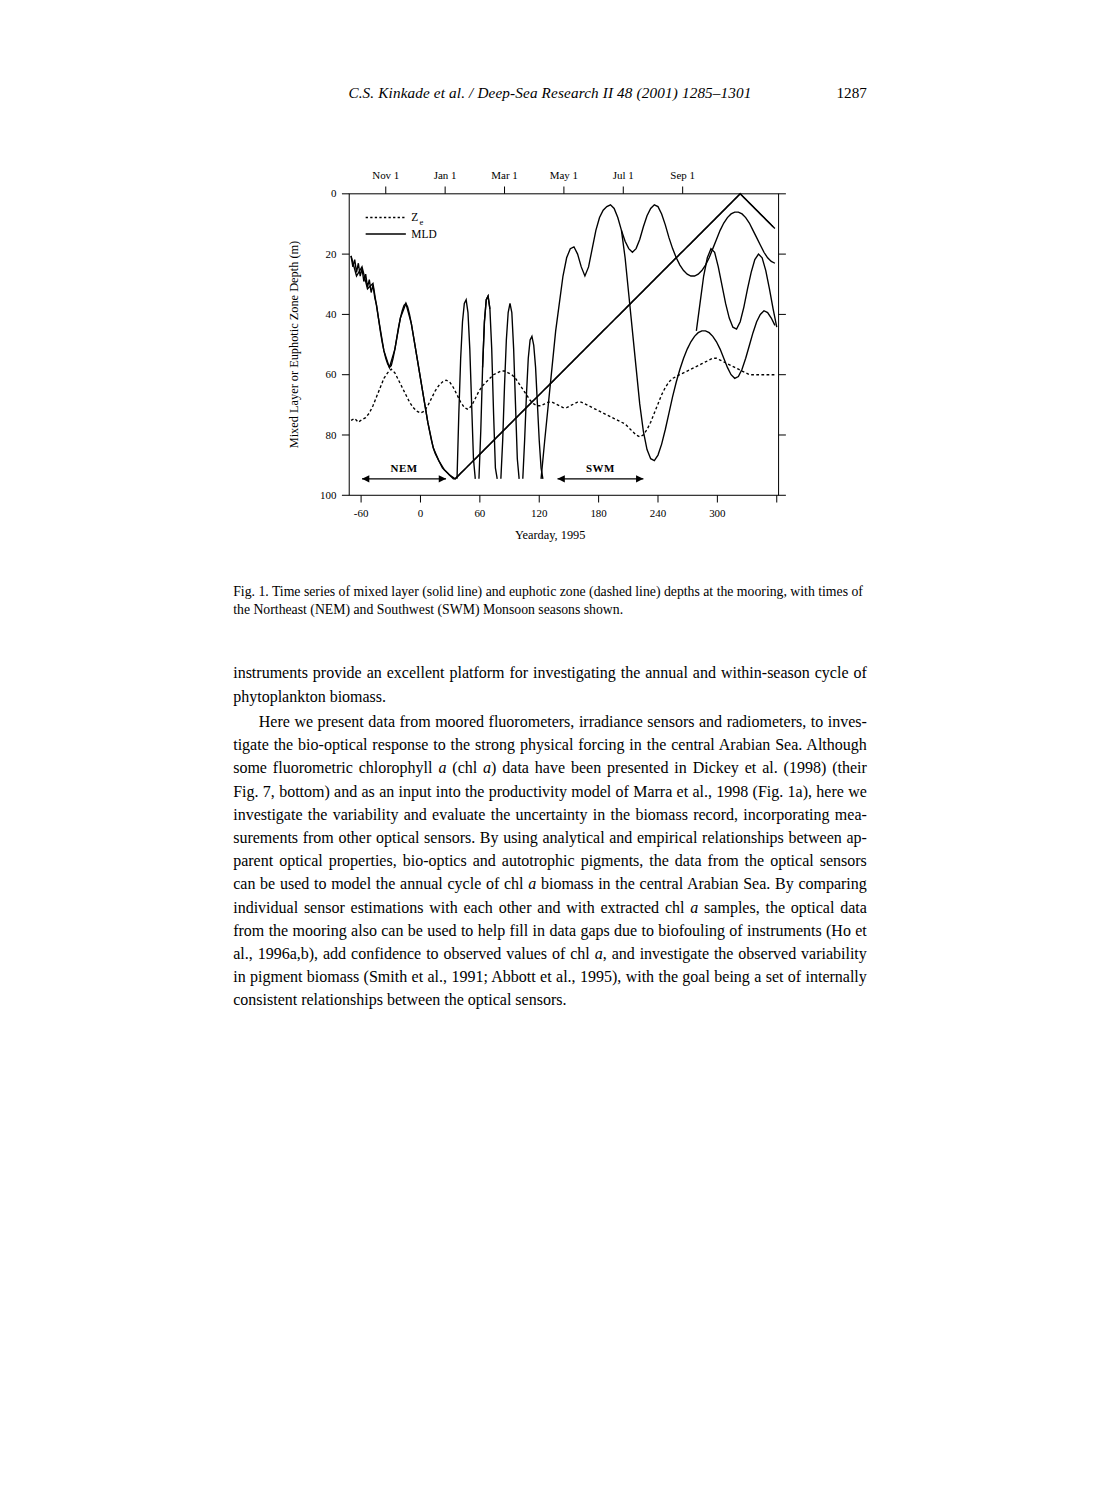C.S. Kinkade et al. / Deep-Sea Research II 48 (2001) 1285–1301 1287
Time series of mixed layer and euphotic zone depths at the mooring Line plot with depth on the vertical axis from 0 to 100 metres (inverted) and yearday 1995 from −60 to 300 on the horizontal axis. A solid line shows mixed layer depth and a dashed line shows euphotic zone depth. Horizontal arrows mark the Northeast Monsoon (NEM) and Southwest Monsoon (SWM) seasons. Nov 1 Jan 1 Mar 1 May 1 Jul 1 Sep 1 0 20 40 60 80 100 -60 0 60 120 180 240 300 Yearday, 1995 Mixed Layer or Euphotic Zone Depth (m) Z e MLD NEM SWM
Fig. 1. Time series of mixed layer (solid line) and euphotic zone (dashed line) depths at the mooring, with times of the Northeast (NEM) and Southwest (SWM) Monsoon seasons shown.
instruments provide an excellent platform for investigating the annual and within-season cycle of phytoplankton biomass.
Here we present data from moored fluorometers, irradiance sensors and radiometers, to investigate the bio-optical response to the strong physical forcing in the central Arabian Sea. Although some fluorometric chlorophyll a (chl a) data have been presented in Dickey et al. (1998) (their Fig. 7, bottom) and as an input into the productivity model of Marra et al., 1998 (Fig. 1a), here we investigate the variability and evaluate the uncertainty in the biomass record, incorporating measurements from other optical sensors. By using analytical and empirical relationships between apparent optical properties, bio-optics and autotrophic pigments, the data from the optical sensors can be used to model the annual cycle of chl a biomass in the central Arabian Sea. By comparing individual sensor estimations with each other and with extracted chl a samples, the optical data from the mooring also can be used to help fill in data gaps due to biofouling of instruments (Ho et al., 1996a,b), add confidence to observed values of chl a, and investigate the observed variability in pigment biomass (Smith et al., 1991; Abbott et al., 1995), with the goal being a set of internally consistent relationships between the optical sensors.